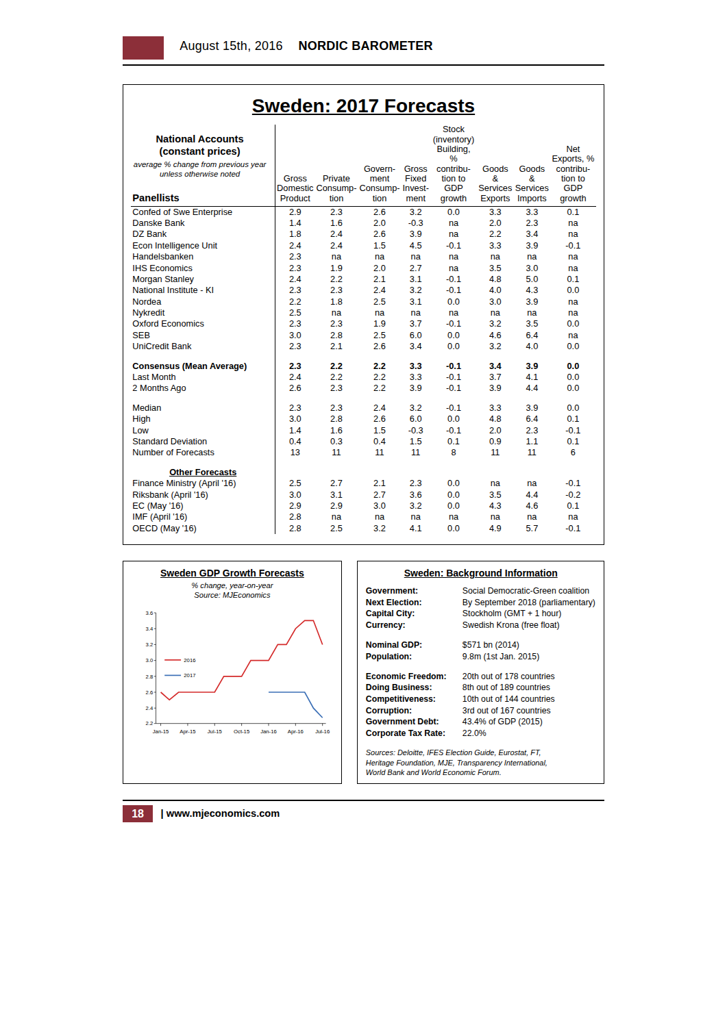August 15th, 2016 NORDIC BAROMETER
Sweden: 2017 Forecasts
| National Accounts (constant prices) average % change from previous year unless otherwise noted Panellists | Gross Domestic Product | Private Consump- tion | Govern- ment Consump- tion | Gross Fixed Invest- ment | Stock (inventory) Building, % contribu- tion to GDP growth | Goods & Services Exports | Goods & Services Imports | Net Exports, % contribu- tion to GDP growth |
| --- | --- | --- | --- | --- | --- | --- | --- | --- |
| Confed of Swe Enterprise | 2.9 | 2.3 | 2.6 | 3.2 | 0.0 | 3.3 | 3.3 | 0.1 |
| Danske Bank | 1.4 | 1.6 | 2.0 | -0.3 | na | 2.0 | 2.3 | na |
| DZ Bank | 1.8 | 2.4 | 2.6 | 3.9 | na | 2.2 | 3.4 | na |
| Econ Intelligence Unit | 2.4 | 2.4 | 1.5 | 4.5 | -0.1 | 3.3 | 3.9 | -0.1 |
| Handelsbanken | 2.3 | na | na | na | na | na | na | na |
| IHS Economics | 2.3 | 1.9 | 2.0 | 2.7 | na | 3.5 | 3.0 | na |
| Morgan Stanley | 2.4 | 2.2 | 2.1 | 3.1 | -0.1 | 4.8 | 5.0 | 0.1 |
| National Institute - KI | 2.3 | 2.3 | 2.4 | 3.2 | -0.1 | 4.0 | 4.3 | 0.0 |
| Nordea | 2.2 | 1.8 | 2.5 | 3.1 | 0.0 | 3.0 | 3.9 | na |
| Nykredit | 2.5 | na | na | na | na | na | na | na |
| Oxford Economics | 2.3 | 2.3 | 1.9 | 3.7 | -0.1 | 3.2 | 3.5 | 0.0 |
| SEB | 3.0 | 2.8 | 2.5 | 6.0 | 0.0 | 4.6 | 6.4 | na |
| UniCredit Bank | 2.3 | 2.1 | 2.6 | 3.4 | 0.0 | 3.2 | 4.0 | 0.0 |
| Consensus (Mean Average) | 2.3 | 2.2 | 2.2 | 3.3 | -0.1 | 3.4 | 3.9 | 0.0 |
| Last Month | 2.4 | 2.2 | 2.2 | 3.3 | -0.1 | 3.7 | 4.1 | 0.0 |
| 2 Months Ago | 2.6 | 2.3 | 2.2 | 3.9 | -0.1 | 3.9 | 4.4 | 0.0 |
| Median | 2.3 | 2.3 | 2.4 | 3.2 | -0.1 | 3.3 | 3.9 | 0.0 |
| High | 3.0 | 2.8 | 2.6 | 6.0 | 0.0 | 4.8 | 6.4 | 0.1 |
| Low | 1.4 | 1.6 | 1.5 | -0.3 | -0.1 | 2.0 | 2.3 | -0.1 |
| Standard Deviation | 0.4 | 0.3 | 0.4 | 1.5 | 0.1 | 0.9 | 1.1 | 0.1 |
| Number of Forecasts | 13 | 11 | 11 | 11 | 8 | 11 | 11 | 6 |
| Other Forecasts | |
| Finance Ministry (April '16) | 2.5 | 2.7 | 2.1 | 2.3 | 0.0 | na | na | -0.1 |
| Riksbank (April '16) | 3.0 | 3.1 | 2.7 | 3.6 | 0.0 | 3.5 | 4.4 | -0.2 |
| EC (May '16) | 2.9 | 2.9 | 3.0 | 3.2 | 0.0 | 4.3 | 4.6 | 0.1 |
| IMF (April '16) | 2.8 | na | na | na | na | na | na | na |
| OECD (May '16) | 2.8 | 2.5 | 3.2 | 4.1 | 0.0 | 4.9 | 5.7 | -0.1 |
Sweden GDP Growth Forecasts
% change, year-on-year
Source: MJEconomics
3.6 3.4 3.2 3.0 2.8 2.6 2.4 2.2 Jan-15 Apr-15 Jul-15 Oct-15 Jan-16 Apr-16 Jul-16 2016 2017
Sweden: Background Information
| Government: | Social Democratic-Green coalition |
| Next Election: | By September 2018 (parliamentary) |
| Capital City: | Stockholm (GMT + 1 hour) |
| Currency: | Swedish Krona (free float) |
| Nominal GDP: | $571 bn (2014) |
| Population: | 9.8m (1st Jan. 2015) |
| Economic Freedom: | 20th out of 178 countries |
| Doing Business: | 8th out of 189 countries |
| Competitiveness: | 10th out of 144 countries |
| Corruption: | 3rd out of 167 countries |
| Government Debt: | 43.4% of GDP (2015) |
| Corporate Tax Rate: | 22.0% |
Sources: Deloitte, IFES Election Guide, Eurostat, FT,
Heritage Foundation, MJE, Transparency International,
World Bank and World Economic Forum.
18
| www.mjeconomics.com